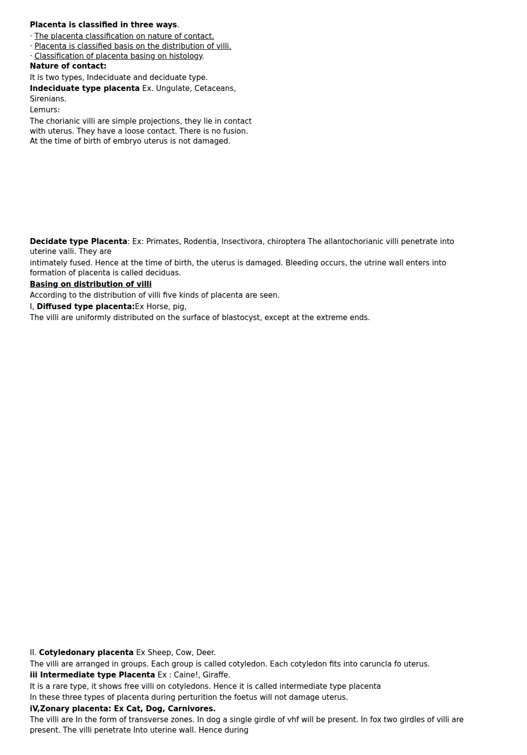Placenta is classified in three ways.
· The placenta classification on nature of contact.
· Placenta is classified basis on the distribution of villi.
· Classification of placenta basing on histology.
Nature of contact:
It is two types, Indeciduate and deciduate type.
Indeciduate type placenta Ex. Ungulate, Cetaceans, Sirenians.
Lemurs:
The chorianic villi are simple projections, they lie in contact with uterus. They have a loose contact. There is no fusion. At the time of birth of embryo uterus is not damaged.
Decidate type Placenta: Ex: Primates, Rodentia, Insectivora, chiroptera The allantochorianic villi penetrate into uterine valli. They are
intimately fused. Hence at the time of birth, the uterus is damaged. Bleeding occurs, the utrine wall enters into formation of placenta is called deciduas.
Basing on distribution of villi
According to the distribution of villi five kinds of placenta are seen.
I, Diffused type placenta: Ex Horse, pig,
The villi are uniformly distributed on the surface of blastocyst, except at the extreme ends.
II. Cotyledonary placenta Ex Sheep, Cow, Deer.
The villi are arranged in groups. Each group is called cotyledon. Each cotyledon fits into caruncla fo uterus.
iii Intermediate type Placenta Ex : Caine!, Giraffe.
It is a rare type, it shows free villi on cotyledons. Hence it is called intermediate type placenta
In these three types of placenta during perturition the foetus will not damage uterus.
iV,Zonary placenta: Ex Cat, Dog, Carnivores.
The villi are In the form of transverse zones. In dog a single girdle of vhf will be present. In fox two girdles of villi are present. The villi penetrate Into uterine wall. Hence during